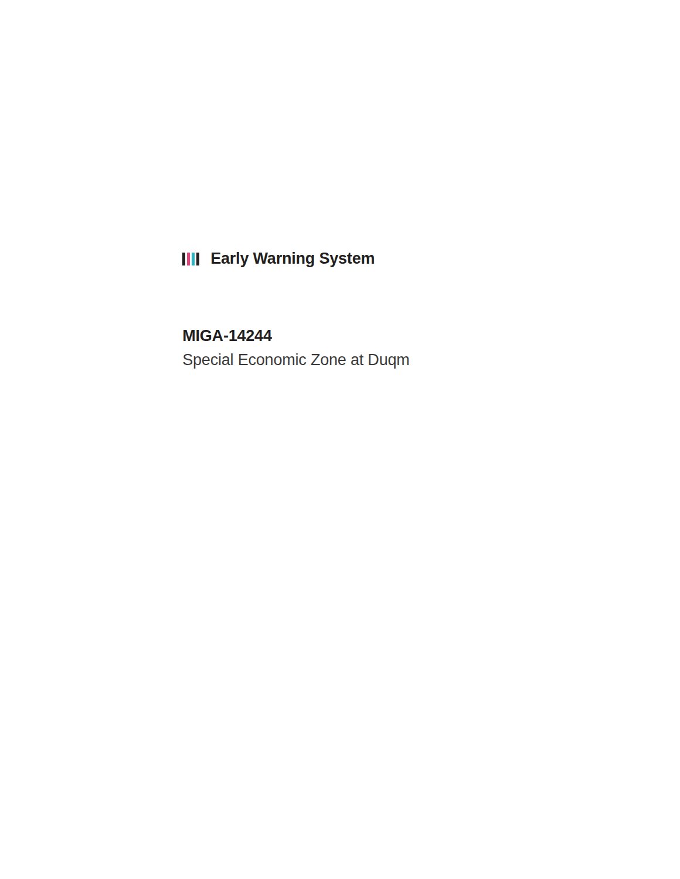Early Warning System
MIGA-14244
Special Economic Zone at Duqm